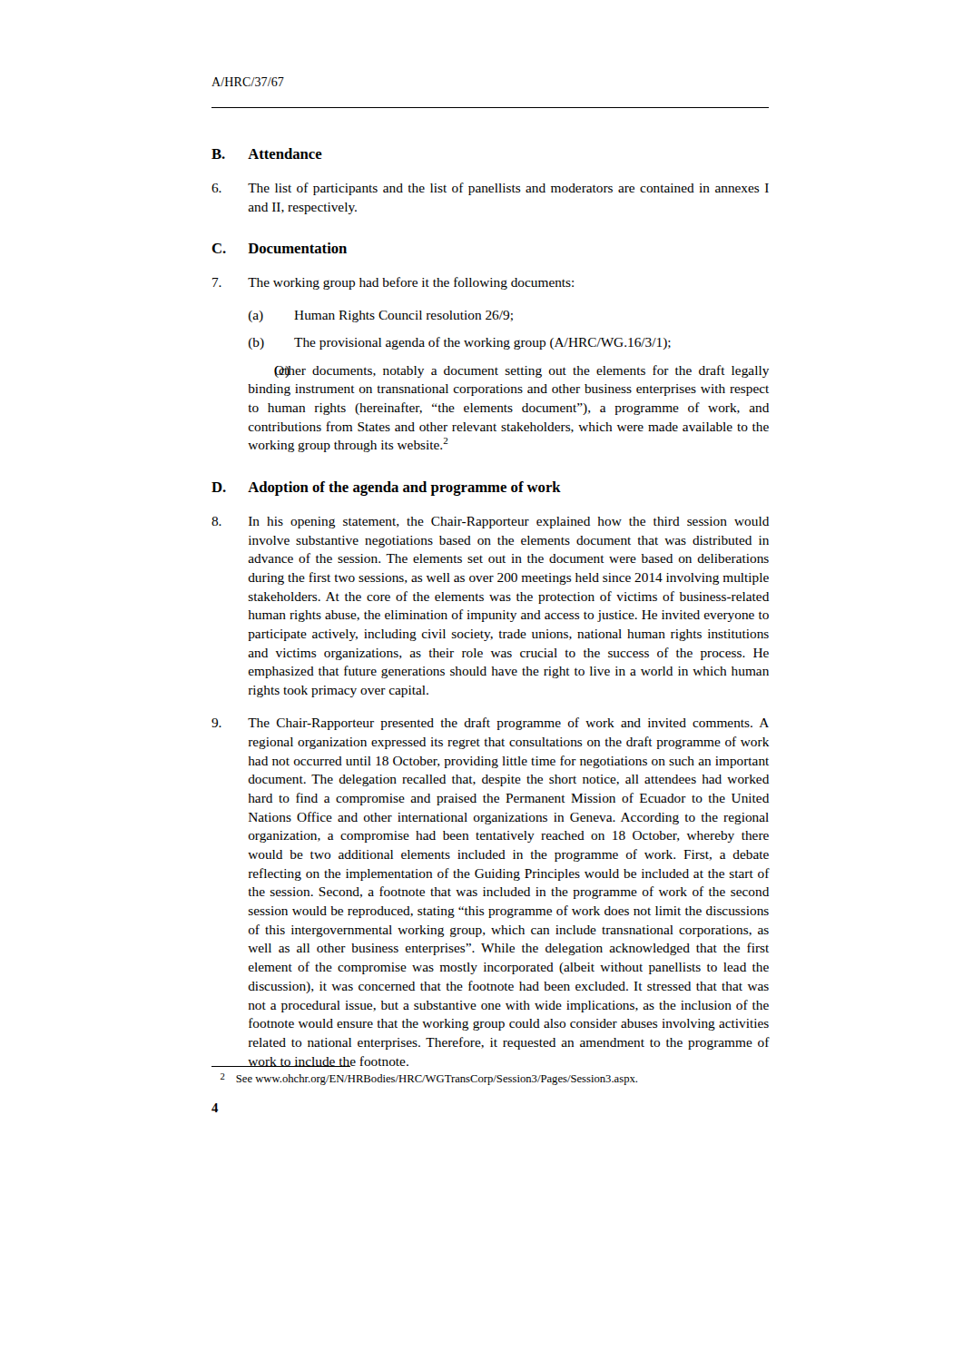A/HRC/37/67
B. Attendance
6. The list of participants and the list of panellists and moderators are contained in annexes I and II, respectively.
C. Documentation
7. The working group had before it the following documents:
(a) Human Rights Council resolution 26/9;
(b) The provisional agenda of the working group (A/HRC/WG.16/3/1);
(c) Other documents, notably a document setting out the elements for the draft legally binding instrument on transnational corporations and other business enterprises with respect to human rights (hereinafter, “the elements document”), a programme of work, and contributions from States and other relevant stakeholders, which were made available to the working group through its website.2
D. Adoption of the agenda and programme of work
8. In his opening statement, the Chair-Rapporteur explained how the third session would involve substantive negotiations based on the elements document that was distributed in advance of the session. The elements set out in the document were based on deliberations during the first two sessions, as well as over 200 meetings held since 2014 involving multiple stakeholders. At the core of the elements was the protection of victims of business-related human rights abuse, the elimination of impunity and access to justice. He invited everyone to participate actively, including civil society, trade unions, national human rights institutions and victims organizations, as their role was crucial to the success of the process. He emphasized that future generations should have the right to live in a world in which human rights took primacy over capital.
9. The Chair-Rapporteur presented the draft programme of work and invited comments. A regional organization expressed its regret that consultations on the draft programme of work had not occurred until 18 October, providing little time for negotiations on such an important document. The delegation recalled that, despite the short notice, all attendees had worked hard to find a compromise and praised the Permanent Mission of Ecuador to the United Nations Office and other international organizations in Geneva. According to the regional organization, a compromise had been tentatively reached on 18 October, whereby there would be two additional elements included in the programme of work. First, a debate reflecting on the implementation of the Guiding Principles would be included at the start of the session. Second, a footnote that was included in the programme of work of the second session would be reproduced, stating “this programme of work does not limit the discussions of this intergovernmental working group, which can include transnational corporations, as well as all other business enterprises”. While the delegation acknowledged that the first element of the compromise was mostly incorporated (albeit without panellists to lead the discussion), it was concerned that the footnote had been excluded. It stressed that that was not a procedural issue, but a substantive one with wide implications, as the inclusion of the footnote would ensure that the working group could also consider abuses involving activities related to national enterprises. Therefore, it requested an amendment to the programme of work to include the footnote.
2 See www.ohchr.org/EN/HRBodies/HRC/WGTransCorp/Session3/Pages/Session3.aspx.
4